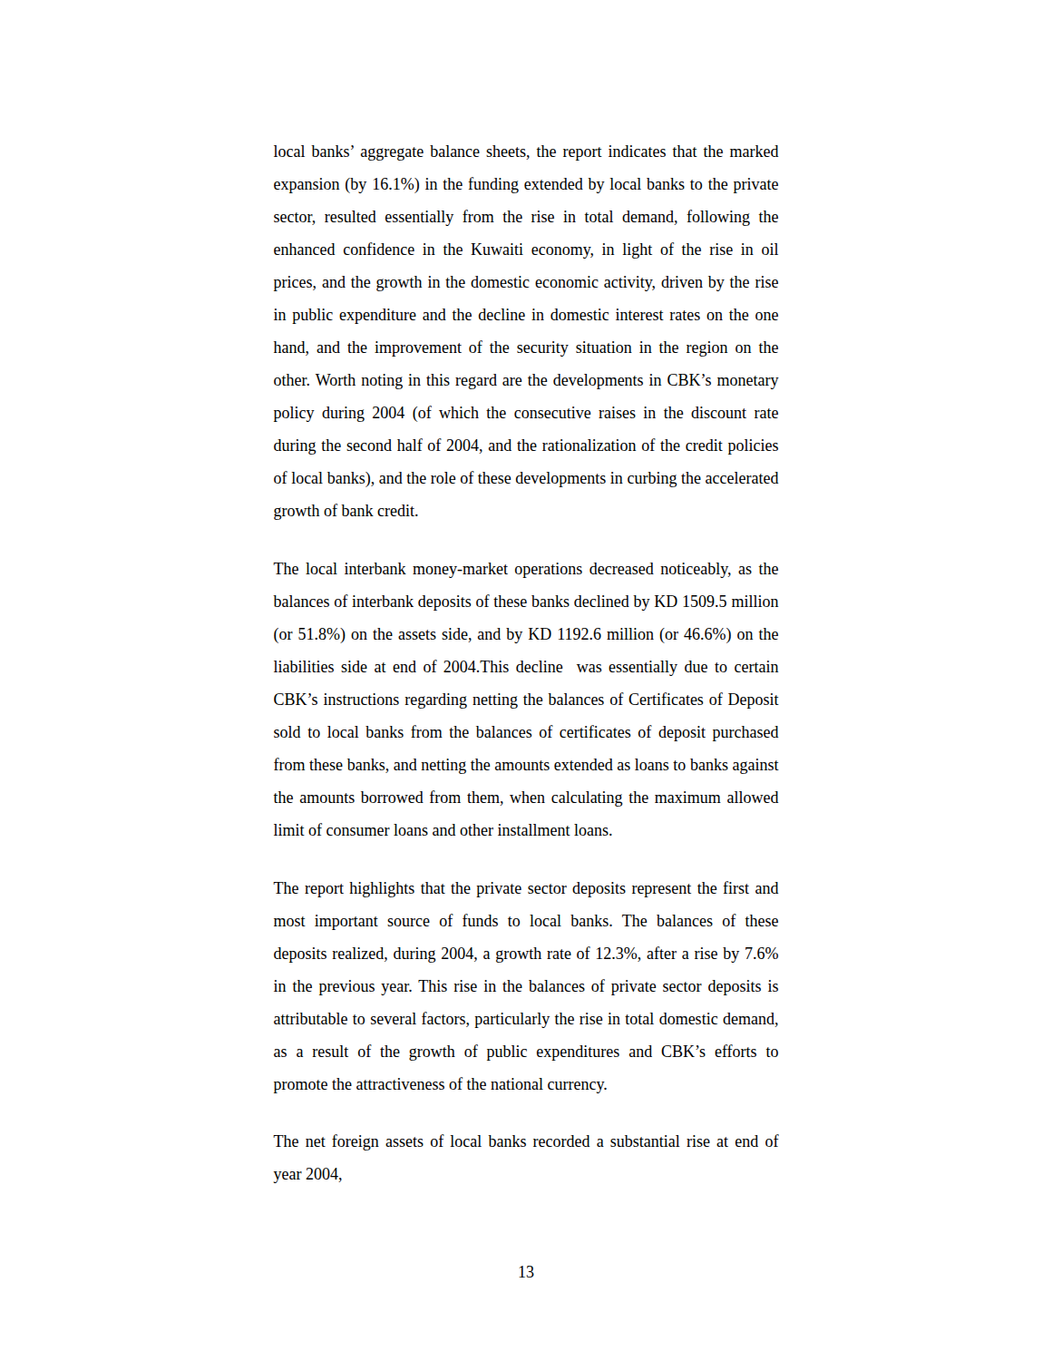local banks’ aggregate balance sheets, the report indicates that the marked expansion (by 16.1%) in the funding extended by local banks to the private sector, resulted essentially from the rise in total demand, following the enhanced confidence in the Kuwaiti economy, in light of the rise in oil prices, and the growth in the domestic economic activity, driven by the rise in public expenditure and the decline in domestic interest rates on the one hand, and the improvement of the security situation in the region on the other. Worth noting in this regard are the developments in CBK’s monetary policy during 2004 (of which the consecutive raises in the discount rate during the second half of 2004, and the rationalization of the credit policies of local banks), and the role of these developments in curbing the accelerated growth of bank credit.
The local interbank money-market operations decreased noticeably, as the balances of interbank deposits of these banks declined by KD 1509.5 million (or 51.8%) on the assets side, and by KD 1192.6 million (or 46.6%) on the liabilities side at end of 2004.This decline was essentially due to certain CBK’s instructions regarding netting the balances of Certificates of Deposit sold to local banks from the balances of certificates of deposit purchased from these banks, and netting the amounts extended as loans to banks against the amounts borrowed from them, when calculating the maximum allowed limit of consumer loans and other installment loans.
The report highlights that the private sector deposits represent the first and most important source of funds to local banks. The balances of these deposits realized, during 2004, a growth rate of 12.3%, after a rise by 7.6% in the previous year. This rise in the balances of private sector deposits is attributable to several factors, particularly the rise in total domestic demand, as a result of the growth of public expenditures and CBK’s efforts to promote the attractiveness of the national currency.
The net foreign assets of local banks recorded a substantial rise at end of year 2004,
13